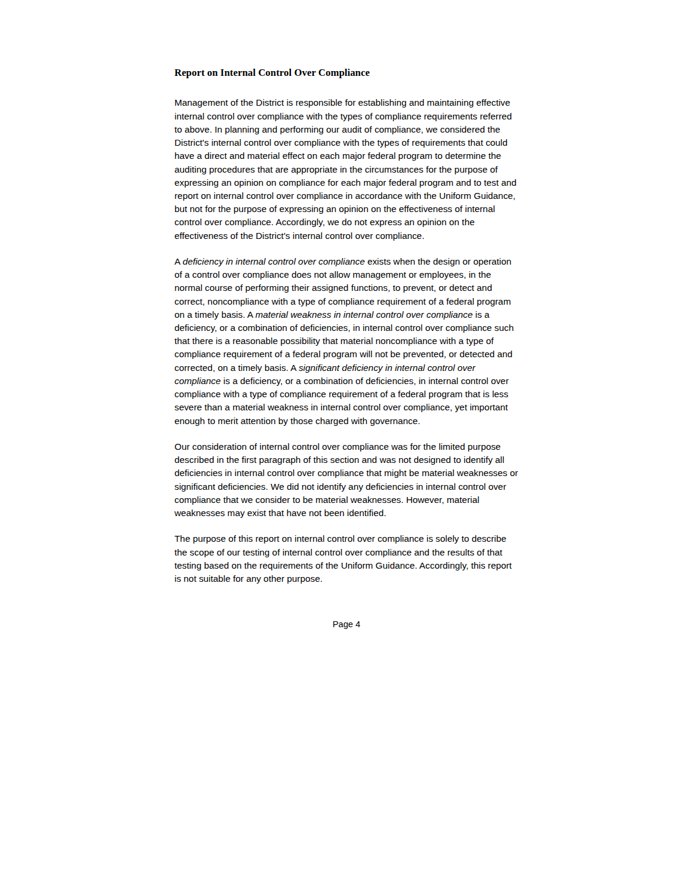Report on Internal Control Over Compliance
Management of the District is responsible for establishing and maintaining effective internal control over compliance with the types of compliance requirements referred to above. In planning and performing our audit of compliance, we considered the District's internal control over compliance with the types of requirements that could have a direct and material effect on each major federal program to determine the auditing procedures that are appropriate in the circumstances for the purpose of expressing an opinion on compliance for each major federal program and to test and report on internal control over compliance in accordance with the Uniform Guidance, but not for the purpose of expressing an opinion on the effectiveness of internal control over compliance. Accordingly, we do not express an opinion on the effectiveness of the District's internal control over compliance.
A deficiency in internal control over compliance exists when the design or operation of a control over compliance does not allow management or employees, in the normal course of performing their assigned functions, to prevent, or detect and correct, noncompliance with a type of compliance requirement of a federal program on a timely basis. A material weakness in internal control over compliance is a deficiency, or a combination of deficiencies, in internal control over compliance such that there is a reasonable possibility that material noncompliance with a type of compliance requirement of a federal program will not be prevented, or detected and corrected, on a timely basis. A significant deficiency in internal control over compliance is a deficiency, or a combination of deficiencies, in internal control over compliance with a type of compliance requirement of a federal program that is less severe than a material weakness in internal control over compliance, yet important enough to merit attention by those charged with governance.
Our consideration of internal control over compliance was for the limited purpose described in the first paragraph of this section and was not designed to identify all deficiencies in internal control over compliance that might be material weaknesses or significant deficiencies. We did not identify any deficiencies in internal control over compliance that we consider to be material weaknesses. However, material weaknesses may exist that have not been identified.
The purpose of this report on internal control over compliance is solely to describe the scope of our testing of internal control over compliance and the results of that testing based on the requirements of the Uniform Guidance. Accordingly, this report is not suitable for any other purpose.
Page 4